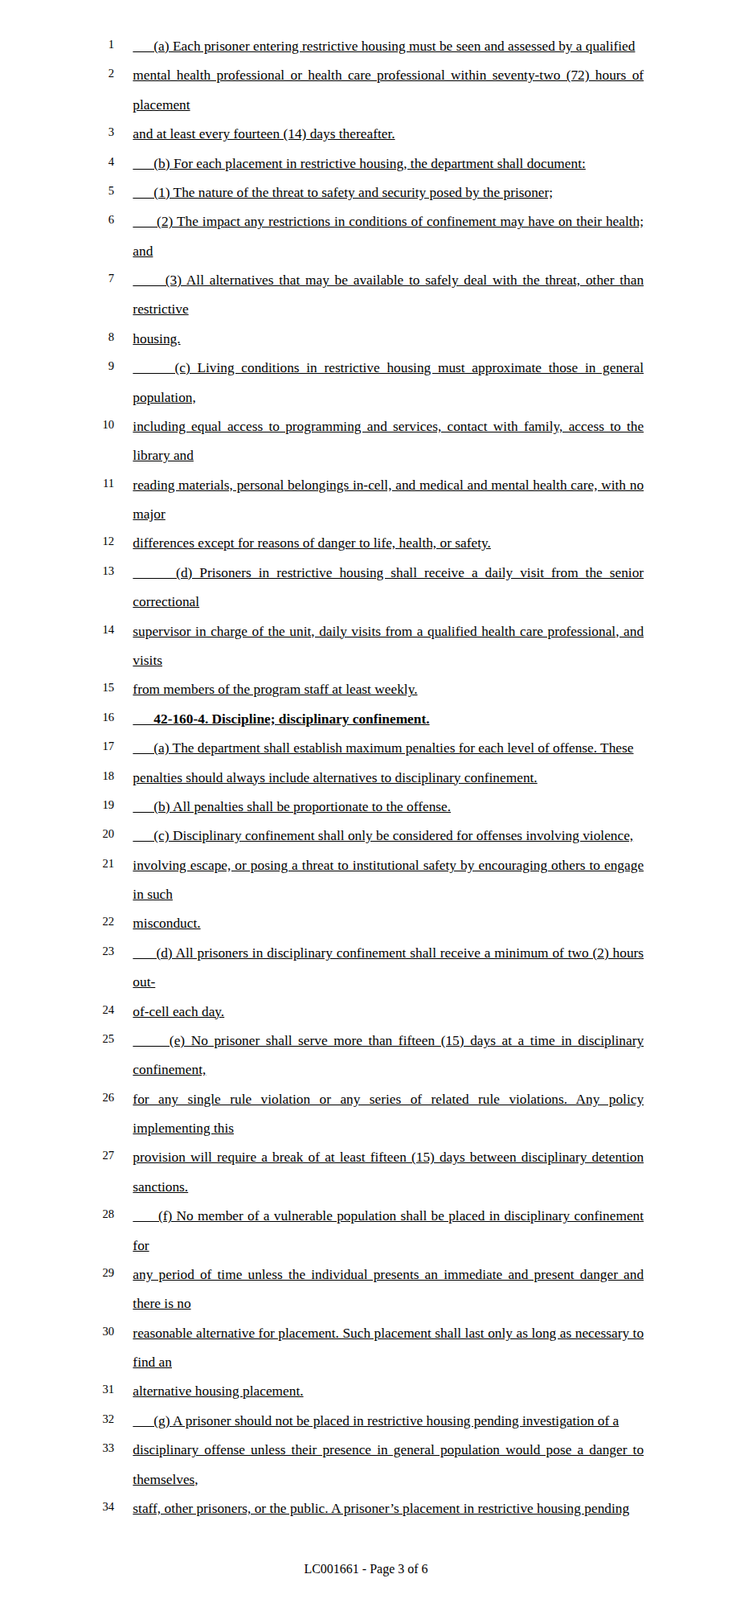(a) Each prisoner entering restrictive housing must be seen and assessed by a qualified
mental health professional or health care professional within seventy-two (72) hours of placement
and at least every fourteen (14) days thereafter.
(b) For each placement in restrictive housing, the department shall document:
(1) The nature of the threat to safety and security posed by the prisoner;
(2) The impact any restrictions in conditions of confinement may have on their health; and
(3) All alternatives that may be available to safely deal with the threat, other than restrictive
housing.
(c) Living conditions in restrictive housing must approximate those in general population,
including equal access to programming and services, contact with family, access to the library and
reading materials, personal belongings in-cell, and medical and mental health care, with no major
differences except for reasons of danger to life, health, or safety.
(d) Prisoners in restrictive housing shall receive a daily visit from the senior correctional
supervisor in charge of the unit, daily visits from a qualified health care professional, and visits
from members of the program staff at least weekly.
42-160-4. Discipline; disciplinary confinement.
(a) The department shall establish maximum penalties for each level of offense. These
penalties should always include alternatives to disciplinary confinement.
(b) All penalties shall be proportionate to the offense.
(c) Disciplinary confinement shall only be considered for offenses involving violence,
involving escape, or posing a threat to institutional safety by encouraging others to engage in such
misconduct.
(d) All prisoners in disciplinary confinement shall receive a minimum of two (2) hours out-
of-cell each day.
(e) No prisoner shall serve more than fifteen (15) days at a time in disciplinary confinement,
for any single rule violation or any series of related rule violations. Any policy implementing this
provision will require a break of at least fifteen (15) days between disciplinary detention sanctions.
(f) No member of a vulnerable population shall be placed in disciplinary confinement for
any period of time unless the individual presents an immediate and present danger and there is no
reasonable alternative for placement. Such placement shall last only as long as necessary to find an
alternative housing placement.
(g) A prisoner should not be placed in restrictive housing pending investigation of a
disciplinary offense unless their presence in general population would pose a danger to themselves,
staff, other prisoners, or the public. A prisoner’s placement in restrictive housing pending
LC001661 - Page 3 of 6